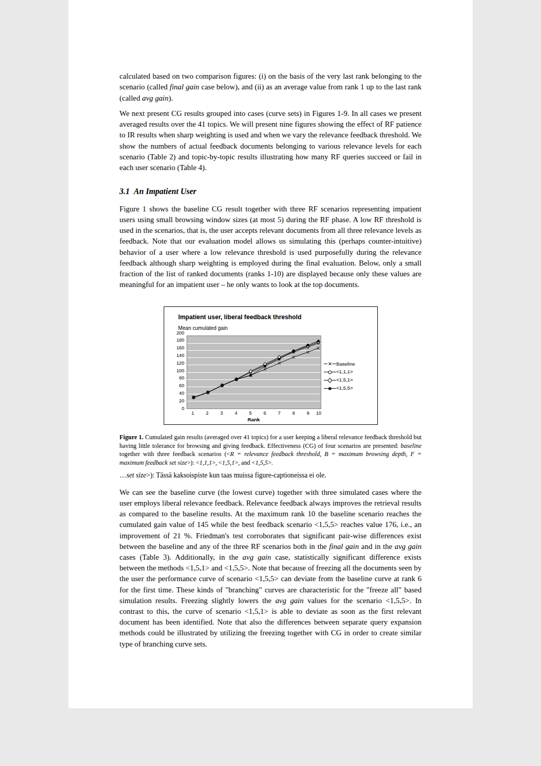calculated based on two comparison figures: (i) on the basis of the very last rank belonging to the scenario (called final gain case below), and (ii) as an average value from rank 1 up to the last rank (called avg gain).
We next present CG results grouped into cases (curve sets) in Figures 1-9. In all cases we present averaged results over the 41 topics. We will present nine figures showing the effect of RF patience to IR results when sharp weighting is used and when we vary the relevance feedback threshold. We show the numbers of actual feedback documents belonging to various relevance levels for each scenario (Table 2) and topic-by-topic results illustrating how many RF queries succeed or fail in each user scenario (Table 4).
3.1 An Impatient User
Figure 1 shows the baseline CG result together with three RF scenarios representing impatient users using small browsing window sizes (at most 5) during the RF phase. A low RF threshold is used in the scenarios, that is, the user accepts relevant documents from all three relevance levels as feedback. Note that our evaluation model allows us simulating this (perhaps counter-intuitive) behavior of a user where a low relevance threshold is used purposefully during the relevance feedback although sharp weighting is employed during the final evaluation. Below, only a small fraction of the list of ranked documents (ranks 1-10) are displayed because only these values are meaningful for an impatient user – he only wants to look at the top documents.
Impatient user, liberal feedback threshold
Mean cumulated gain
200 180 160 140 120 100 80 60 40 20 0
✕Baseline
<1,1,1>
<1,5,1>
<1,5,5>
1 2 3 4 5 6 7 8 9 10
Rank
Figure 1. Cumulated gain results (averaged over 41 topics) for a user keeping a liberal relevance feedback threshold but having little tolerance for browsing and giving feedback. Effectiveness (CG) of four scenarios are presented: baseline together with three feedback scenarios (<R = relevance feedback threshold, B = maximum browsing depth, F = maximum feedback set size>): <1,1,1>, <1,5,1>, and <1,5,5>.
…set size>): Tässä kaksoispiste kun taas muissa figure-captioneissa ei ole.
We can see the baseline curve (the lowest curve) together with three simulated cases where the user employs liberal relevance feedback. Relevance feedback always improves the retrieval results as compared to the baseline results. At the maximum rank 10 the baseline scenario reaches the cumulated gain value of 145 while the best feedback scenario <1,5,5> reaches value 176, i.e., an improvement of 21 %. Friedman's test corroborates that significant pair-wise differences exist between the baseline and any of the three RF scenarios both in the final gain and in the avg gain cases (Table 3). Additionally, in the avg gain case, statistically significant difference exists between the methods <1,5,1> and <1,5,5>. Note that because of freezing all the documents seen by the user the performance curve of scenario <1,5,5> can deviate from the baseline curve at rank 6 for the first time. These kinds of "branching" curves are characteristic for the "freeze all" based simulation results. Freezing slightly lowers the avg gain values for the scenario <1,5,5>. In contrast to this, the curve of scenario <1,5,1> is able to deviate as soon as the first relevant document has been identified. Note that also the differences between separate query expansion methods could be illustrated by utilizing the freezing together with CG in order to create similar type of branching curve sets.